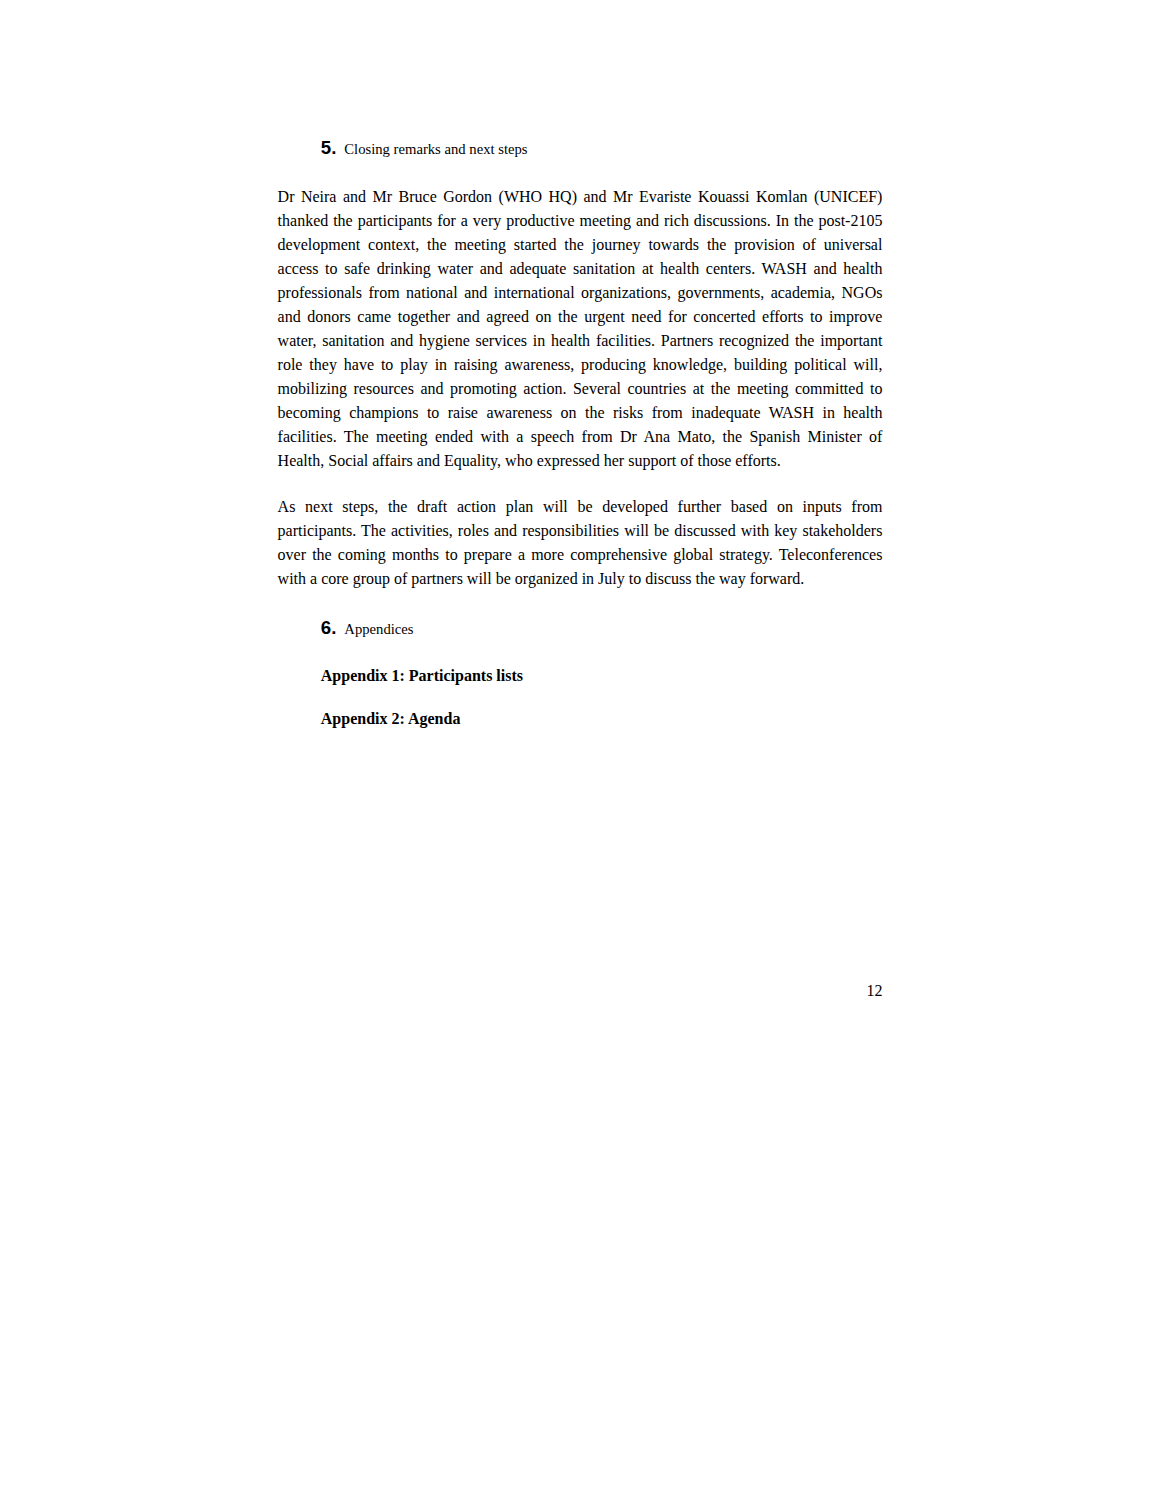5. Closing remarks and next steps
Dr Neira and Mr Bruce Gordon (WHO HQ) and Mr Evariste Kouassi Komlan (UNICEF) thanked the participants for a very productive meeting and rich discussions. In the post-2105 development context, the meeting started the journey towards the provision of universal access to safe drinking water and adequate sanitation at health centers. WASH and health professionals from national and international organizations, governments, academia, NGOs and donors came together and agreed on the urgent need for concerted efforts to improve water, sanitation and hygiene services in health facilities. Partners recognized the important role they have to play in raising awareness, producing knowledge, building political will, mobilizing resources and promoting action. Several countries at the meeting committed to becoming champions to raise awareness on the risks from inadequate WASH in health facilities. The meeting ended with a speech from Dr Ana Mato, the Spanish Minister of Health, Social affairs and Equality, who expressed her support of those efforts.
As next steps, the draft action plan will be developed further based on inputs from participants. The activities, roles and responsibilities will be discussed with key stakeholders over the coming months to prepare a more comprehensive global strategy. Teleconferences with a core group of partners will be organized in July to discuss the way forward.
6. Appendices
Appendix 1: Participants lists
Appendix 2: Agenda
12